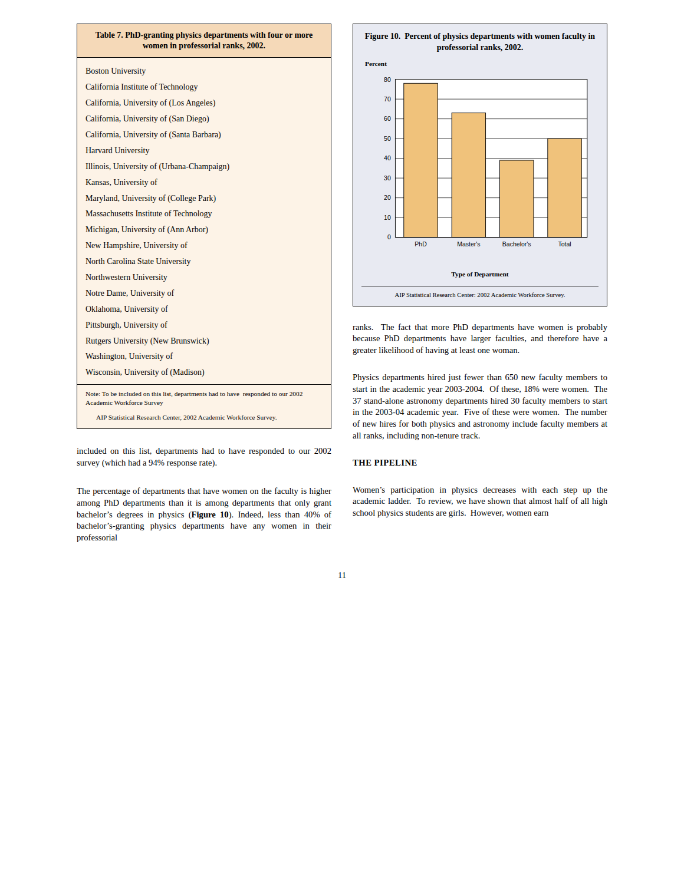Table 7. PhD-granting physics departments with four or more women in professorial ranks, 2002.
Boston University
California Institute of Technology
California, University of (Los Angeles)
California, University of (San Diego)
California, University of (Santa Barbara)
Harvard University
Illinois, University of (Urbana-Champaign)
Kansas, University of
Maryland, University of (College Park)
Massachusetts Institute of Technology
Michigan, University of (Ann Arbor)
New Hampshire, University of
North Carolina State University
Northwestern University
Notre Dame, University of
Oklahoma, University of
Pittsburgh, University of
Rutgers University (New Brunswick)
Washington, University of
Wisconsin, University of (Madison)
Note: To be included on this list, departments had to have responded to our 2002 Academic Workforce Survey AIP Statistical Research Center, 2002 Academic Workforce Survey.
included on this list, departments had to have responded to our 2002 survey (which had a 94% response rate).
The percentage of departments that have women on the faculty is higher among PhD departments than it is among departments that only grant bachelor’s degrees in physics (Figure 10). Indeed, less than 40% of bachelor’s-granting physics departments have any women in their professorial
Figure 10. Percent of physics departments with women faculty in professorial ranks, 2002.
Percent
80 70 60 50 40 30 20 10 0 PhD Master's Bachelor's Total
Type of Department
AIP Statistical Research Center: 2002 Academic Workforce Survey.
ranks. The fact that more PhD departments have women is probably because PhD departments have larger faculties, and therefore have a greater likelihood of having at least one woman.
Physics departments hired just fewer than 650 new faculty members to start in the academic year 2003-2004. Of these, 18% were women. The 37 stand-alone astronomy departments hired 30 faculty members to start in the 2003-04 academic year. Five of these were women. The number of new hires for both physics and astronomy include faculty members at all ranks, including non-tenure track.
THE PIPELINE
Women’s participation in physics decreases with each step up the academic ladder. To review, we have shown that almost half of all high school physics students are girls. However, women earn
11